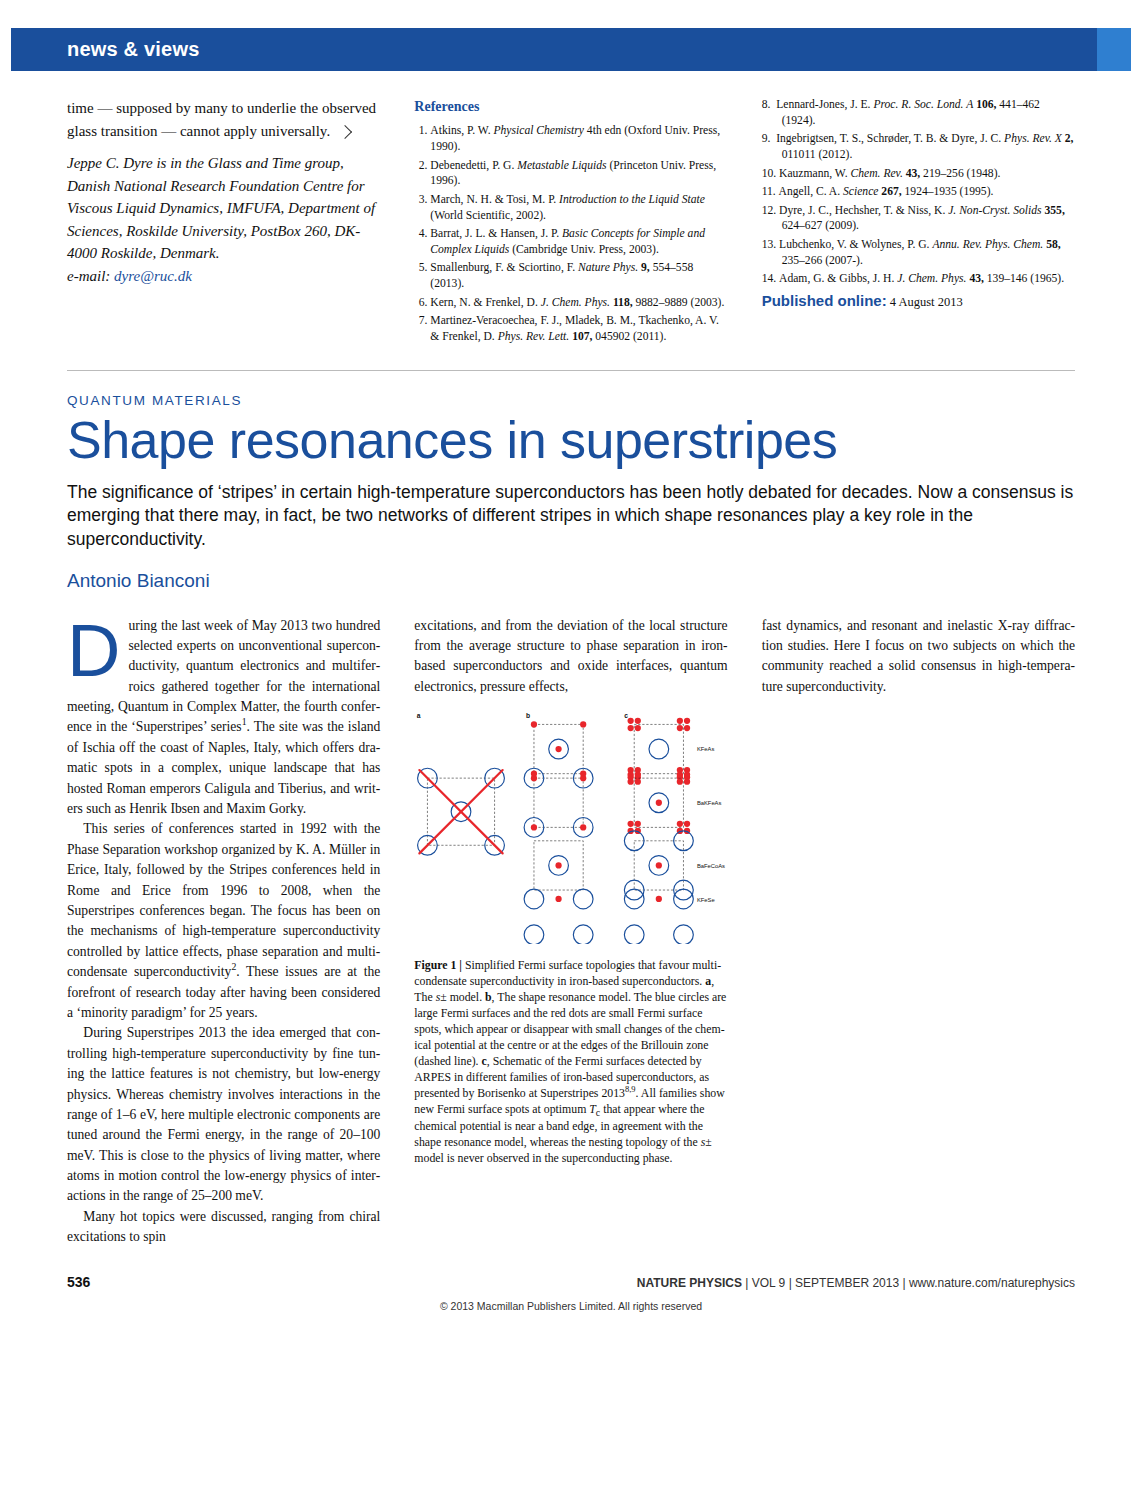news & views
time — supposed by many to underlie the observed glass transition — cannot apply universally.
Jeppe C. Dyre is in the Glass and Time group, Danish National Research Foundation Centre for Viscous Liquid Dynamics, IMFUFA, Department of Sciences, Roskilde University, PostBox 260, DK-4000 Roskilde, Denmark.
e-mail: dyre@ruc.dk
References
Atkins, P. W. Physical Chemistry 4th edn (Oxford Univ. Press, 1990).
Debenedetti, P. G. Metastable Liquids (Princeton Univ. Press, 1996).
March, N. H. & Tosi, M. P. Introduction to the Liquid State (World Scientific, 2002).
Barrat, J. L. & Hansen, J. P. Basic Concepts for Simple and Complex Liquids (Cambridge Univ. Press, 2003).
Smallenburg, F. & Sciortino, F. Nature Phys. 9, 554–558 (2013).
Kern, N. & Frenkel, D. J. Chem. Phys. 118, 9882–9889 (2003).
Martinez-Veracoechea, F. J., Mladek, B. M., Tkachenko, A. V. & Frenkel, D. Phys. Rev. Lett. 107, 045902 (2011).
8. Lennard-Jones, J. E. Proc. R. Soc. Lond. A 106, 441–462 (1924).
9. Ingebrigtsen, T. S., Schrøder, T. B. & Dyre, J. C. Phys. Rev. X 2, 011011 (2012).
10. Kauzmann, W. Chem. Rev. 43, 219–256 (1948).
11. Angell, C. A. Science 267, 1924–1935 (1995).
12. Dyre, J. C., Hechsher, T. & Niss, K. J. Non-Cryst. Solids 355, 624–627 (2009).
13. Lubchenko, V. & Wolynes, P. G. Annu. Rev. Phys. Chem. 58, 235–266 (2007-).
14. Adam, G. & Gibbs, J. H. J. Chem. Phys. 43, 139–146 (1965).
Published online: 4 August 2013
Quantum materials
Shape resonances in superstripes
The significance of ‘stripes’ in certain high-temperature superconductors has been hotly debated for decades. Now a consensus is emerging that there may, in fact, be two networks of different stripes in which shape resonances play a key role in the superconductivity.
Antonio Bianconi
During the last week of May 2013 two hundred selected experts on unconventional superconductivity, quantum electronics and multiferroics gathered together for the international meeting, Quantum in Complex Matter, the fourth conference in the ‘Superstripes’ series1. The site was the island of Ischia off the coast of Naples, Italy, which offers dramatic spots in a complex, unique landscape that has hosted Roman emperors Caligula and Tiberius, and writers such as Henrik Ibsen and Maxim Gorky.
This series of conferences started in 1992 with the Phase Separation workshop organized by K. A. Müller in Erice, Italy, followed by the Stripes conferences held in Rome and Erice from 1996 to 2008, when the Superstripes conferences began. The focus has been on the mechanisms of high-temperature superconductivity controlled by lattice effects, phase separation and multi-condensate superconductivity2. These issues are at the forefront of research today after having been considered a ‘minority paradigm’ for 25 years.
During Superstripes 2013 the idea emerged that controlling high-temperature superconductivity by fine tuning the lattice features is not chemistry, but low-energy physics. Whereas chemistry involves interactions in the range of 1–6 eV, here multiple electronic components are tuned around the Fermi energy, in the range of 20–100 meV. This is close to the physics of living matter, where atoms in motion control the low-energy physics of interactions in the range of 25–200 meV.
Many hot topics were discussed, ranging from chiral excitations to spin
excitations, and from the deviation of the local structure from the average structure to phase separation in iron-based superconductors and oxide interfaces, quantum electronics, pressure effects,
a b c KFeAs BaKFeAs BaFeCoAs KFeSe
Figure 1 | Simplified Fermi surface topologies that favour multi-condensate superconductivity in iron-based superconductors. a, The s± model. b, The shape resonance model. The blue circles are large Fermi surfaces and the red dots are small Fermi surface spots, which appear or disappear with small changes of the chemical potential at the centre or at the edges of the Brillouin zone (dashed line). c, Schematic of the Fermi surfaces detected by ARPES in different families of iron-based superconductors, as presented by Borisenko at Superstripes 20138,9. All families show new Fermi surface spots at optimum Tc that appear where the chemical potential is near a band edge, in agreement with the shape resonance model, whereas the nesting topology of the s± model is never observed in the superconducting phase.
fast dynamics, and resonant and inelastic X-ray diffraction studies. Here I focus on two subjects on which the community reached a solid consensus in high-temperature superconductivity.
536
NATURE PHYSICS | VOL 9 | SEPTEMBER 2013 | www.nature.com/naturephysics
© 2013 Macmillan Publishers Limited. All rights reserved